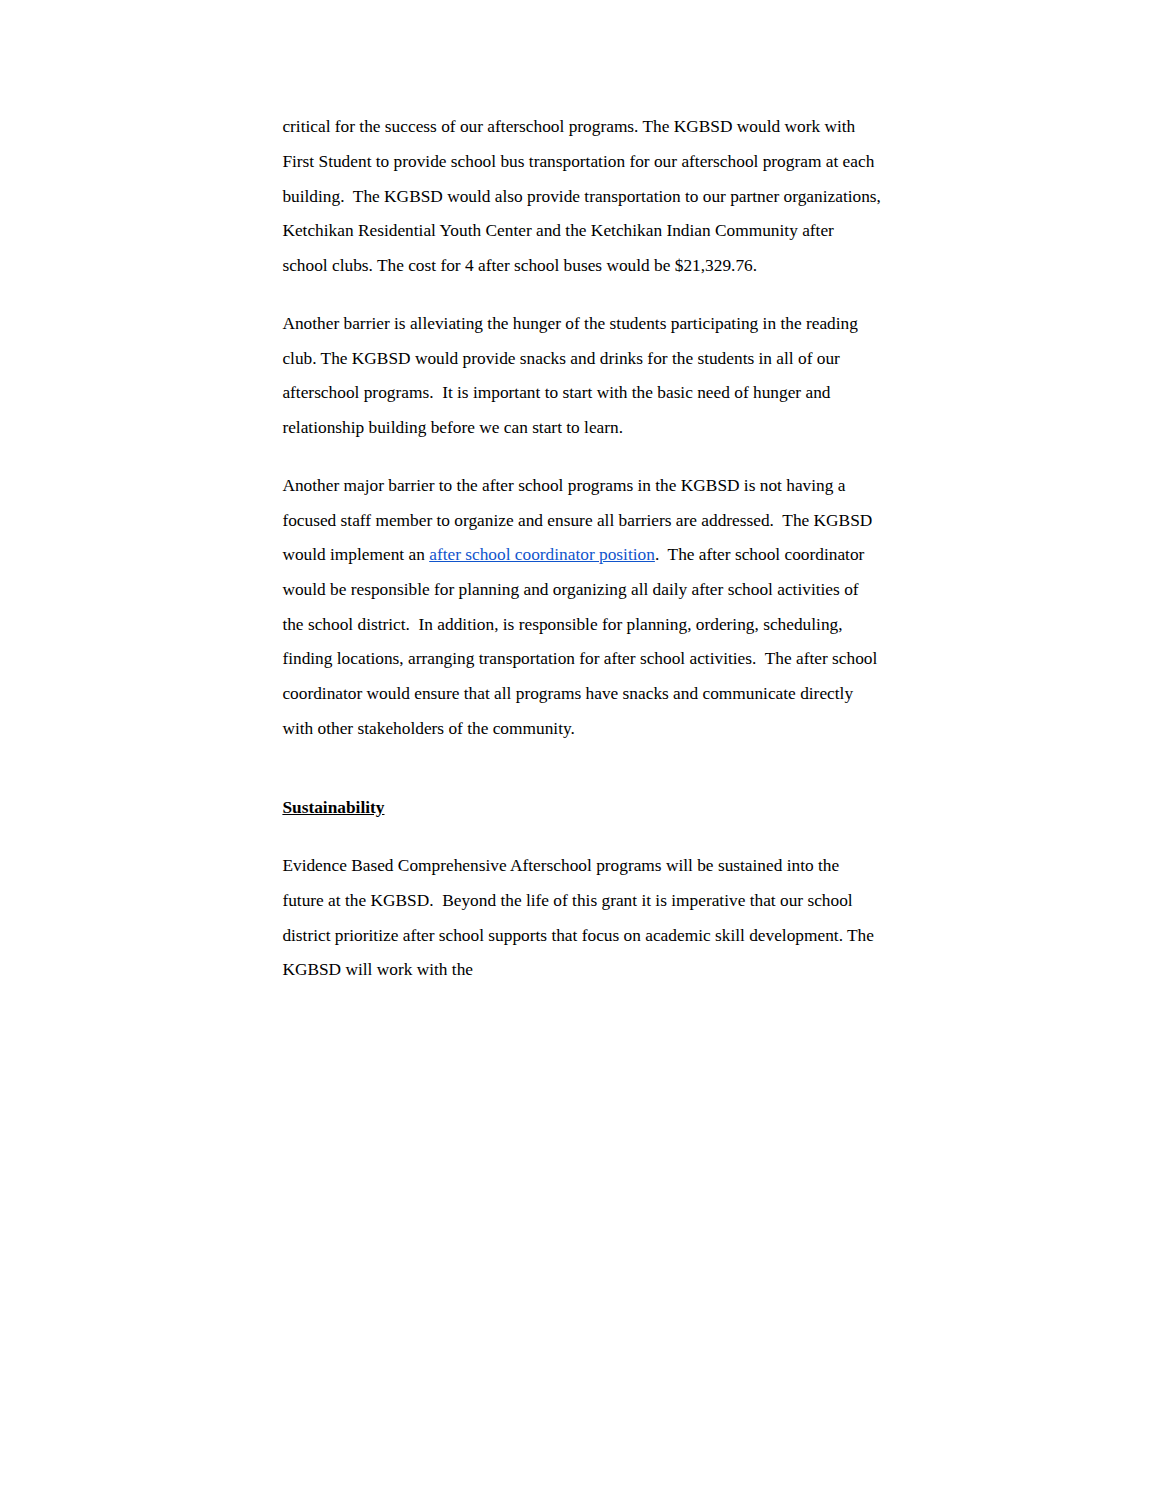critical for the success of our afterschool programs. The KGBSD would work with First Student to provide school bus transportation for our afterschool program at each building. The KGBSD would also provide transportation to our partner organizations, Ketchikan Residential Youth Center and the Ketchikan Indian Community after school clubs. The cost for 4 after school buses would be $21,329.76.
Another barrier is alleviating the hunger of the students participating in the reading club. The KGBSD would provide snacks and drinks for the students in all of our afterschool programs. It is important to start with the basic need of hunger and relationship building before we can start to learn.
Another major barrier to the after school programs in the KGBSD is not having a focused staff member to organize and ensure all barriers are addressed. The KGBSD would implement an after school coordinator position. The after school coordinator would be responsible for planning and organizing all daily after school activities of the school district. In addition, is responsible for planning, ordering, scheduling, finding locations, arranging transportation for after school activities. The after school coordinator would ensure that all programs have snacks and communicate directly with other stakeholders of the community.
Sustainability
Evidence Based Comprehensive Afterschool programs will be sustained into the future at the KGBSD. Beyond the life of this grant it is imperative that our school district prioritize after school supports that focus on academic skill development. The KGBSD will work with the